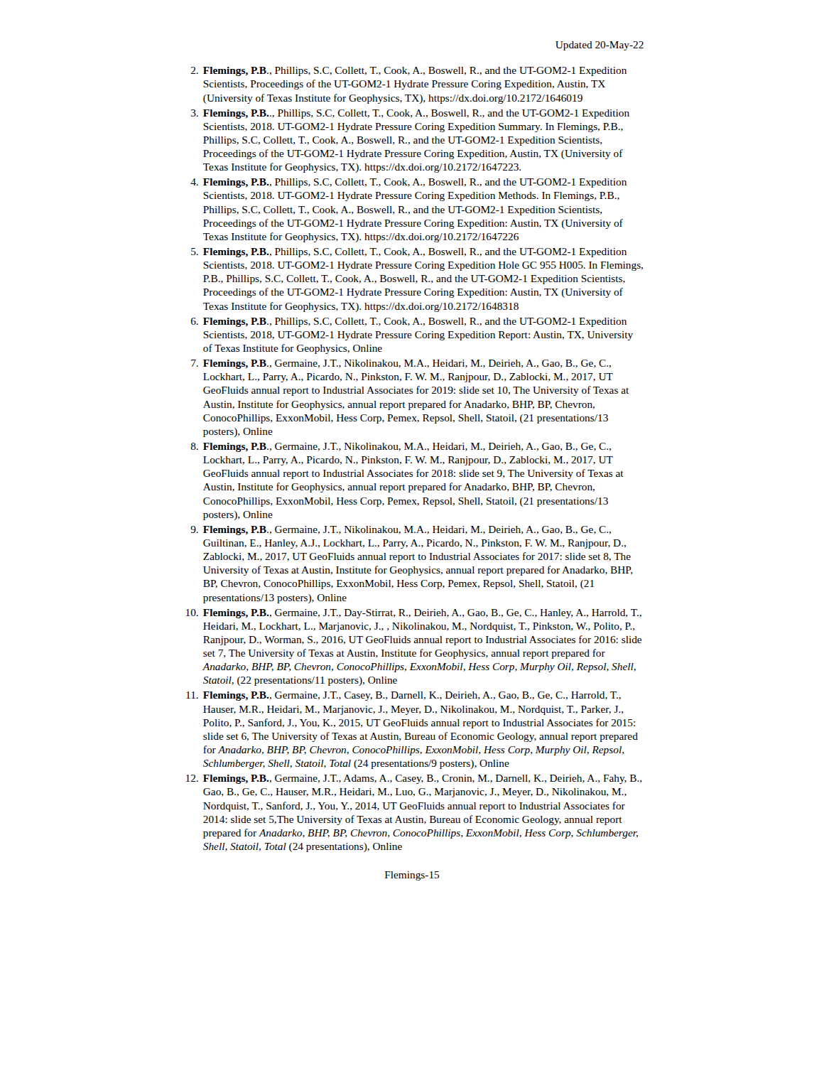Updated 20-May-22
2. Flemings, P.B., Phillips, S.C, Collett, T., Cook, A., Boswell, R., and the UT-GOM2-1 Expedition Scientists, Proceedings of the UT-GOM2-1 Hydrate Pressure Coring Expedition, Austin, TX (University of Texas Institute for Geophysics, TX), https://dx.doi.org/10.2172/1646019
3. Flemings, P.B.., Phillips, S.C, Collett, T., Cook, A., Boswell, R., and the UT-GOM2-1 Expedition Scientists, 2018. UT-GOM2-1 Hydrate Pressure Coring Expedition Summary. In Flemings, P.B., Phillips, S.C, Collett, T., Cook, A., Boswell, R., and the UT-GOM2-1 Expedition Scientists, Proceedings of the UT-GOM2-1 Hydrate Pressure Coring Expedition, Austin, TX (University of Texas Institute for Geophysics, TX). https://dx.doi.org/10.2172/1647223.
4. Flemings, P.B., Phillips, S.C, Collett, T., Cook, A., Boswell, R., and the UT-GOM2-1 Expedition Scientists, 2018. UT-GOM2-1 Hydrate Pressure Coring Expedition Methods. In Flemings, P.B., Phillips, S.C, Collett, T., Cook, A., Boswell, R., and the UT-GOM2-1 Expedition Scientists, Proceedings of the UT-GOM2-1 Hydrate Pressure Coring Expedition: Austin, TX (University of Texas Institute for Geophysics, TX). https://dx.doi.org/10.2172/1647226
5. Flemings, P.B., Phillips, S.C, Collett, T., Cook, A., Boswell, R., and the UT-GOM2-1 Expedition Scientists, 2018. UT-GOM2-1 Hydrate Pressure Coring Expedition Hole GC 955 H005. In Flemings, P.B., Phillips, S.C, Collett, T., Cook, A., Boswell, R., and the UT-GOM2-1 Expedition Scientists, Proceedings of the UT-GOM2-1 Hydrate Pressure Coring Expedition: Austin, TX (University of Texas Institute for Geophysics, TX). https://dx.doi.org/10.2172/1648318
6. Flemings, P.B., Phillips, S.C, Collett, T., Cook, A., Boswell, R., and the UT-GOM2-1 Expedition Scientists, 2018, UT-GOM2-1 Hydrate Pressure Coring Expedition Report: Austin, TX, University of Texas Institute for Geophysics, Online
7. Flemings, P.B., Germaine, J.T., Nikolinakou, M.A., Heidari, M., Deirieh, A., Gao, B., Ge, C., Lockhart, L., Parry, A., Picardo, N., Pinkston, F. W. M., Ranjpour, D., Zablocki, M., 2017, UT GeoFluids annual report to Industrial Associates for 2019: slide set 10, The University of Texas at Austin, Institute for Geophysics, annual report prepared for Anadarko, BHP, BP, Chevron, ConocoPhillips, ExxonMobil, Hess Corp, Pemex, Repsol, Shell, Statoil, (21 presentations/13 posters), Online
8. Flemings, P.B., Germaine, J.T., Nikolinakou, M.A., Heidari, M., Deirieh, A., Gao, B., Ge, C., Lockhart, L., Parry, A., Picardo, N., Pinkston, F. W. M., Ranjpour, D., Zablocki, M., 2017, UT GeoFluids annual report to Industrial Associates for 2018: slide set 9, The University of Texas at Austin, Institute for Geophysics, annual report prepared for Anadarko, BHP, BP, Chevron, ConocoPhillips, ExxonMobil, Hess Corp, Pemex, Repsol, Shell, Statoil, (21 presentations/13 posters), Online
9. Flemings, P.B., Germaine, J.T., Nikolinakou, M.A., Heidari, M., Deirieh, A., Gao, B., Ge, C., Guiltinan, E., Hanley, A.J., Lockhart, L., Parry, A., Picardo, N., Pinkston, F. W. M., Ranjpour, D., Zablocki, M., 2017, UT GeoFluids annual report to Industrial Associates for 2017: slide set 8, The University of Texas at Austin, Institute for Geophysics, annual report prepared for Anadarko, BHP, BP, Chevron, ConocoPhillips, ExxonMobil, Hess Corp, Pemex, Repsol, Shell, Statoil, (21 presentations/13 posters), Online
10. Flemings, P.B., Germaine, J.T., Day-Stirrat, R., Deirieh, A., Gao, B., Ge, C., Hanley, A., Harrold, T., Heidari, M., Lockhart, L., Marjanovic, J., , Nikolinakou, M., Nordquist, T., Pinkston, W., Polito, P., Ranjpour, D., Worman, S., 2016, UT GeoFluids annual report to Industrial Associates for 2016: slide set 7, The University of Texas at Austin, Institute for Geophysics, annual report prepared for Anadarko, BHP, BP, Chevron, ConocoPhillips, ExxonMobil, Hess Corp, Murphy Oil, Repsol, Shell, Statoil, (22 presentations/11 posters), Online
11. Flemings, P.B., Germaine, J.T., Casey, B., Darnell, K., Deirieh, A., Gao, B., Ge, C., Harrold, T., Hauser, M.R., Heidari, M., Marjanovic, J., Meyer, D., Nikolinakou, M., Nordquist, T., Parker, J., Polito, P., Sanford, J., You, K., 2015, UT GeoFluids annual report to Industrial Associates for 2015: slide set 6, The University of Texas at Austin, Bureau of Economic Geology, annual report prepared for Anadarko, BHP, BP, Chevron, ConocoPhillips, ExxonMobil, Hess Corp, Murphy Oil, Repsol, Schlumberger, Shell, Statoil, Total (24 presentations/9 posters), Online
12. Flemings, P.B., Germaine, J.T., Adams, A., Casey, B., Cronin, M., Darnell, K., Deirieh, A., Fahy, B., Gao, B., Ge, C., Hauser, M.R., Heidari, M., Luo, G., Marjanovic, J., Meyer, D., Nikolinakou, M., Nordquist, T., Sanford, J., You, Y., 2014, UT GeoFluids annual report to Industrial Associates for 2014: slide set 5,The University of Texas at Austin, Bureau of Economic Geology, annual report prepared for Anadarko, BHP, BP, Chevron, ConocoPhillips, ExxonMobil, Hess Corp, Schlumberger, Shell, Statoil, Total (24 presentations), Online
Flemings-15